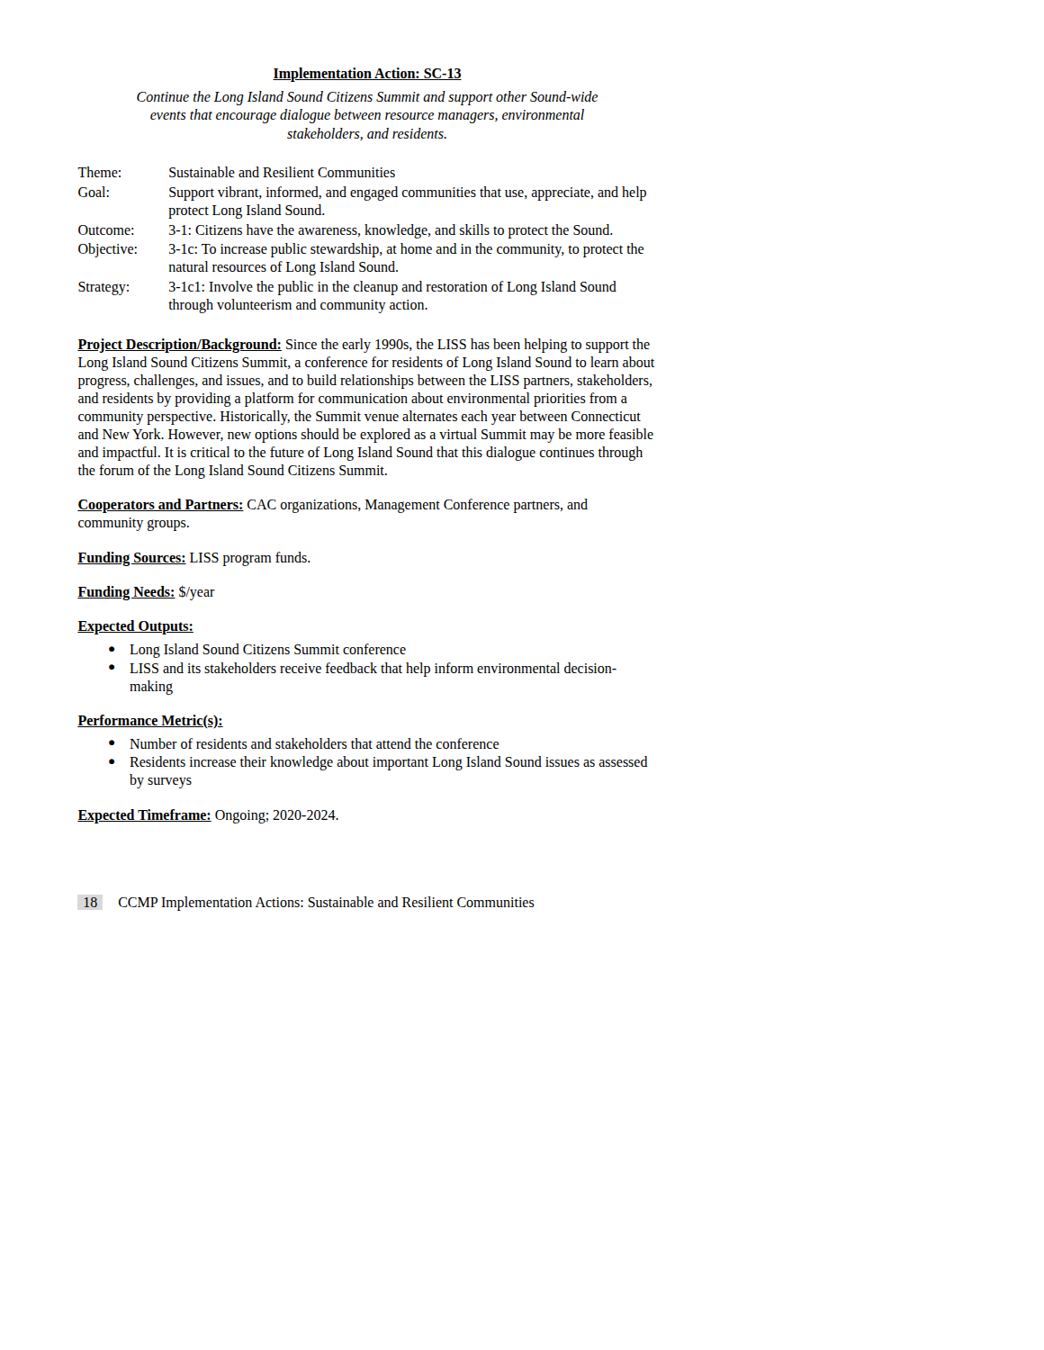Implementation Action: SC-13
Continue the Long Island Sound Citizens Summit and support other Sound-wide events that encourage dialogue between resource managers, environmental stakeholders, and residents.
| Theme: | Sustainable and Resilient Communities |
| Goal: | Support vibrant, informed, and engaged communities that use, appreciate, and help protect Long Island Sound. |
| Outcome: | 3-1: Citizens have the awareness, knowledge, and skills to protect the Sound. |
| Objective: | 3-1c: To increase public stewardship, at home and in the community, to protect the natural resources of Long Island Sound. |
| Strategy: | 3-1c1: Involve the public in the cleanup and restoration of Long Island Sound through volunteerism and community action. |
Project Description/Background: Since the early 1990s, the LISS has been helping to support the Long Island Sound Citizens Summit, a conference for residents of Long Island Sound to learn about progress, challenges, and issues, and to build relationships between the LISS partners, stakeholders, and residents by providing a platform for communication about environmental priorities from a community perspective. Historically, the Summit venue alternates each year between Connecticut and New York. However, new options should be explored as a virtual Summit may be more feasible and impactful. It is critical to the future of Long Island Sound that this dialogue continues through the forum of the Long Island Sound Citizens Summit.
Cooperators and Partners: CAC organizations, Management Conference partners, and community groups.
Funding Sources: LISS program funds.
Funding Needs: $/year
Expected Outputs:
Long Island Sound Citizens Summit conference
LISS and its stakeholders receive feedback that help inform environmental decision-making
Performance Metric(s):
Number of residents and stakeholders that attend the conference
Residents increase their knowledge about important Long Island Sound issues as assessed by surveys
Expected Timeframe: Ongoing; 2020-2024.
18 CCMP Implementation Actions: Sustainable and Resilient Communities